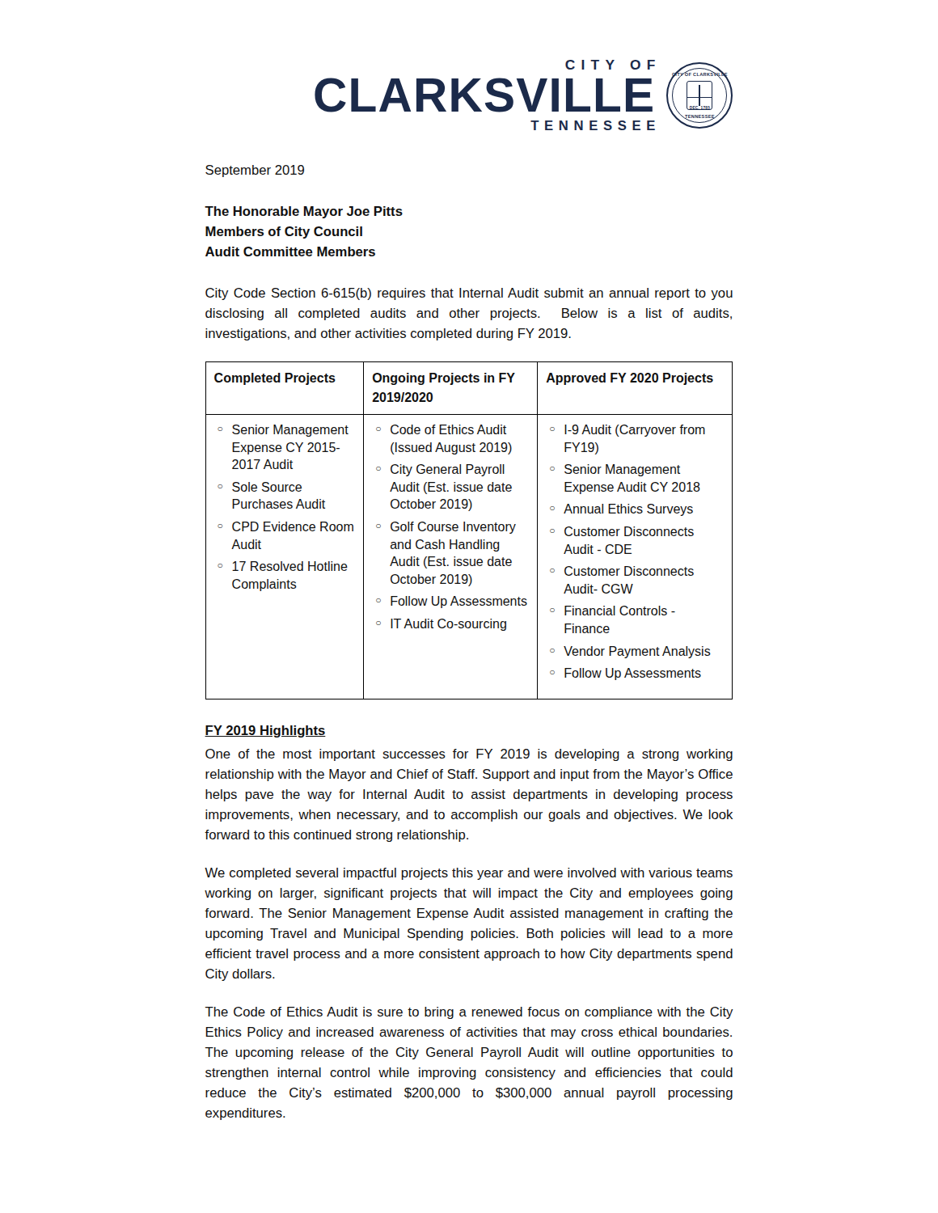CITY OF
CLARKSVILLE
TENNESSEE
CITY OF CLARKSVILLE
DEC. 1785
TENNESSEE
September 2019
The Honorable Mayor Joe Pitts
Members of City Council
Audit Committee Members
City Code Section 6-615(b) requires that Internal Audit submit an annual report to you disclosing all completed audits and other projects. Below is a list of audits, investigations, and other activities completed during FY 2019.
| Completed Projects | Ongoing Projects in FY 2019/2020 | Approved FY 2020 Projects |
| --- | --- | --- |
| Senior Management Expense CY 2015-2017 Audit Sole Source Purchases Audit CPD Evidence Room Audit 17 Resolved Hotline Complaints | Code of Ethics Audit (Issued August 2019) City General Payroll Audit (Est. issue date October 2019) Golf Course Inventory and Cash Handling Audit (Est. issue date October 2019) Follow Up Assessments IT Audit Co-sourcing | I-9 Audit (Carryover from FY19) Senior Management Expense Audit CY 2018 Annual Ethics Surveys Customer Disconnects Audit - CDE Customer Disconnects Audit- CGW Financial Controls - Finance Vendor Payment Analysis Follow Up Assessments |
FY 2019 Highlights
One of the most important successes for FY 2019 is developing a strong working relationship with the Mayor and Chief of Staff. Support and input from the Mayor’s Office helps pave the way for Internal Audit to assist departments in developing process improvements, when necessary, and to accomplish our goals and objectives. We look forward to this continued strong relationship.
We completed several impactful projects this year and were involved with various teams working on larger, significant projects that will impact the City and employees going forward. The Senior Management Expense Audit assisted management in crafting the upcoming Travel and Municipal Spending policies. Both policies will lead to a more efficient travel process and a more consistent approach to how City departments spend City dollars.
The Code of Ethics Audit is sure to bring a renewed focus on compliance with the City Ethics Policy and increased awareness of activities that may cross ethical boundaries. The upcoming release of the City General Payroll Audit will outline opportunities to strengthen internal control while improving consistency and efficiencies that could reduce the City’s estimated $200,000 to $300,000 annual payroll processing expenditures.